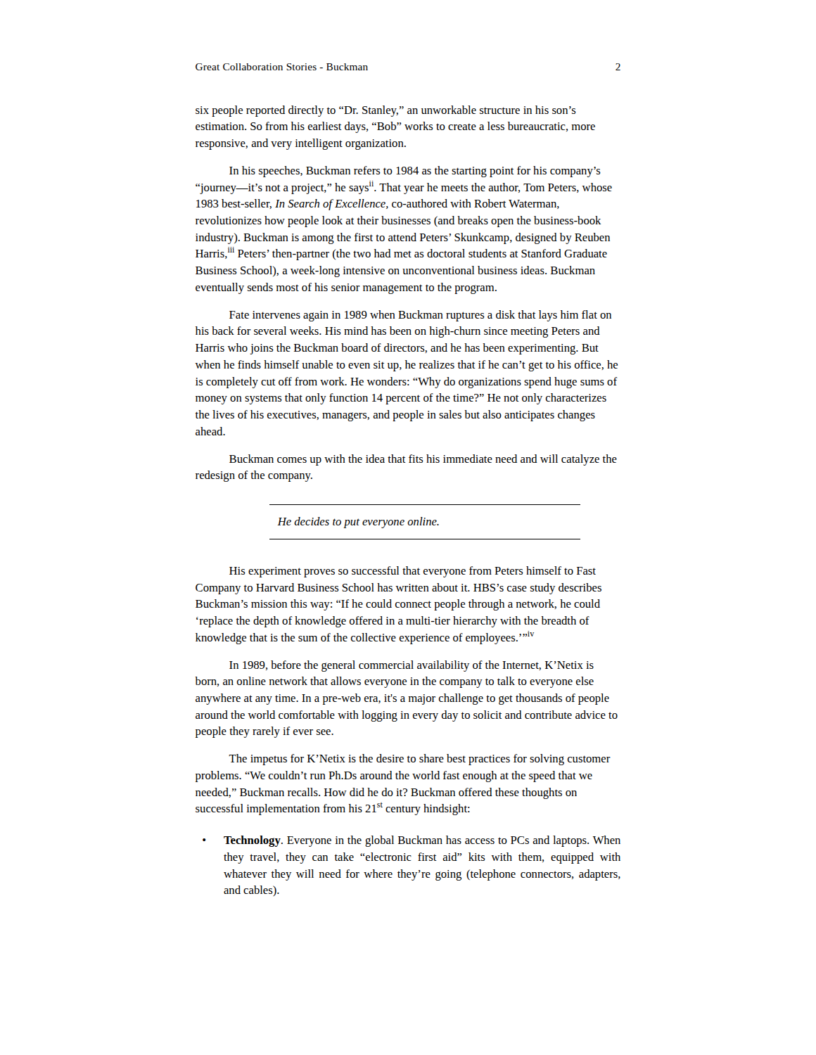Great Collaboration Stories - Buckman 2
six people reported directly to “Dr. Stanley,” an unworkable structure in his son’s estimation. So from his earliest days, “Bob” works to create a less bureaucratic, more responsive, and very intelligent organization.
In his speeches, Buckman refers to 1984 as the starting point for his company’s “journey—it’s not a project,” he saysii. That year he meets the author, Tom Peters, whose 1983 best-seller, In Search of Excellence, co-authored with Robert Waterman, revolutionizes how people look at their businesses (and breaks open the business-book industry). Buckman is among the first to attend Peters’ Skunkcamp, designed by Reuben Harris,iii Peters’ then-partner (the two had met as doctoral students at Stanford Graduate Business School), a week-long intensive on unconventional business ideas. Buckman eventually sends most of his senior management to the program.
Fate intervenes again in 1989 when Buckman ruptures a disk that lays him flat on his back for several weeks. His mind has been on high-churn since meeting Peters and Harris who joins the Buckman board of directors, and he has been experimenting. But when he finds himself unable to even sit up, he realizes that if he can’t get to his office, he is completely cut off from work. He wonders: “Why do organizations spend huge sums of money on systems that only function 14 percent of the time?” He not only characterizes the lives of his executives, managers, and people in sales but also anticipates changes ahead.
Buckman comes up with the idea that fits his immediate need and will catalyze the redesign of the company.
He decides to put everyone online.
His experiment proves so successful that everyone from Peters himself to Fast Company to Harvard Business School has written about it. HBS’s case study describes Buckman’s mission this way: “If he could connect people through a network, he could ‘replace the depth of knowledge offered in a multi-tier hierarchy with the breadth of knowledge that is the sum of the collective experience of employees.’”iv
In 1989, before the general commercial availability of the Internet, K’Netix is born, an online network that allows everyone in the company to talk to everyone else anywhere at any time. In a pre-web era, it's a major challenge to get thousands of people around the world comfortable with logging in every day to solicit and contribute advice to people they rarely if ever see.
The impetus for K’Netix is the desire to share best practices for solving customer problems. “We couldn’t run Ph.Ds around the world fast enough at the speed that we needed,” Buckman recalls. How did he do it? Buckman offered these thoughts on successful implementation from his 21st century hindsight:
• Technology. Everyone in the global Buckman has access to PCs and laptops. When they travel, they can take “electronic first aid” kits with them, equipped with whatever they will need for where they’re going (telephone connectors, adapters, and cables).